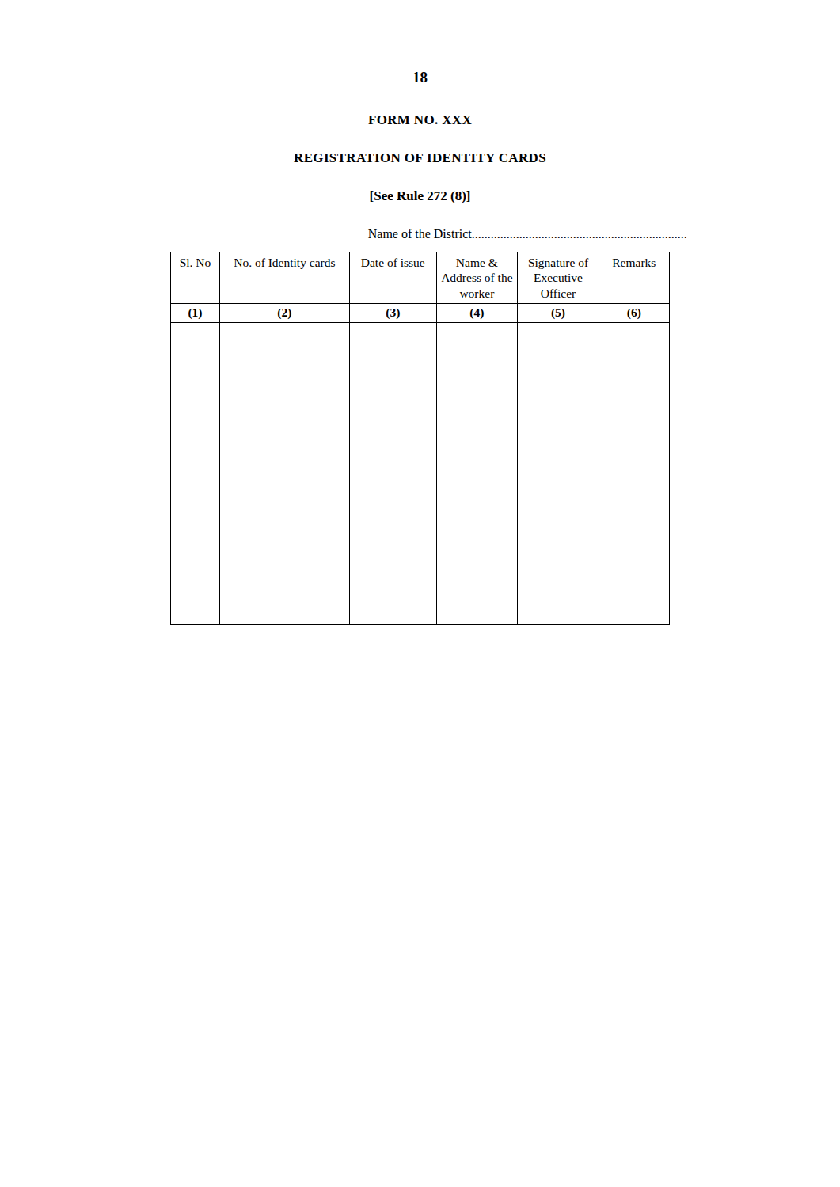18
FORM NO. XXX
REGISTRATION OF IDENTITY CARDS
[See Rule 272 (8)]
Name of the District....................................................................
| Sl. No | No. of Identity cards | Date of issue | Name & Address of the worker | Signature of Executive Officer | Remarks |
| --- | --- | --- | --- | --- | --- |
| (1) | (2) | (3) | (4) | (5) | (6) |